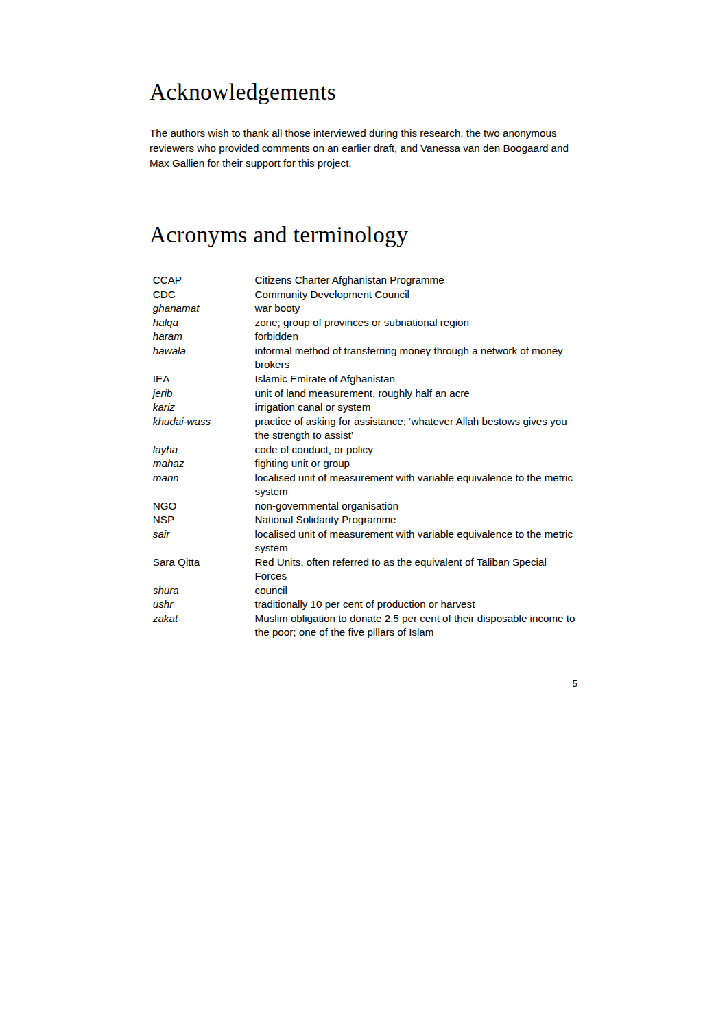Acknowledgements
The authors wish to thank all those interviewed during this research, the two anonymous reviewers who provided comments on an earlier draft, and Vanessa van den Boogaard and Max Gallien for their support for this project.
Acronyms and terminology
| CCAP | Citizens Charter Afghanistan Programme |
| CDC | Community Development Council |
| ghanamat | war booty |
| halqa | zone; group of provinces or subnational region |
| haram | forbidden |
| hawala | informal method of transferring money through a network of money brokers |
| IEA | Islamic Emirate of Afghanistan |
| jerib | unit of land measurement, roughly half an acre |
| kariz | irrigation canal or system |
| khudai-wass | practice of asking for assistance; ‘whatever Allah bestows gives you the strength to assist’ |
| layha | code of conduct, or policy |
| mahaz | fighting unit or group |
| mann | localised unit of measurement with variable equivalence to the metric system |
| NGO | non-governmental organisation |
| NSP | National Solidarity Programme |
| sair | localised unit of measurement with variable equivalence to the metric system |
| Sara Qitta | Red Units, often referred to as the equivalent of Taliban Special Forces |
| shura | council |
| ushr | traditionally 10 per cent of production or harvest |
| zakat | Muslim obligation to donate 2.5 per cent of their disposable income to the poor; one of the five pillars of Islam |
5